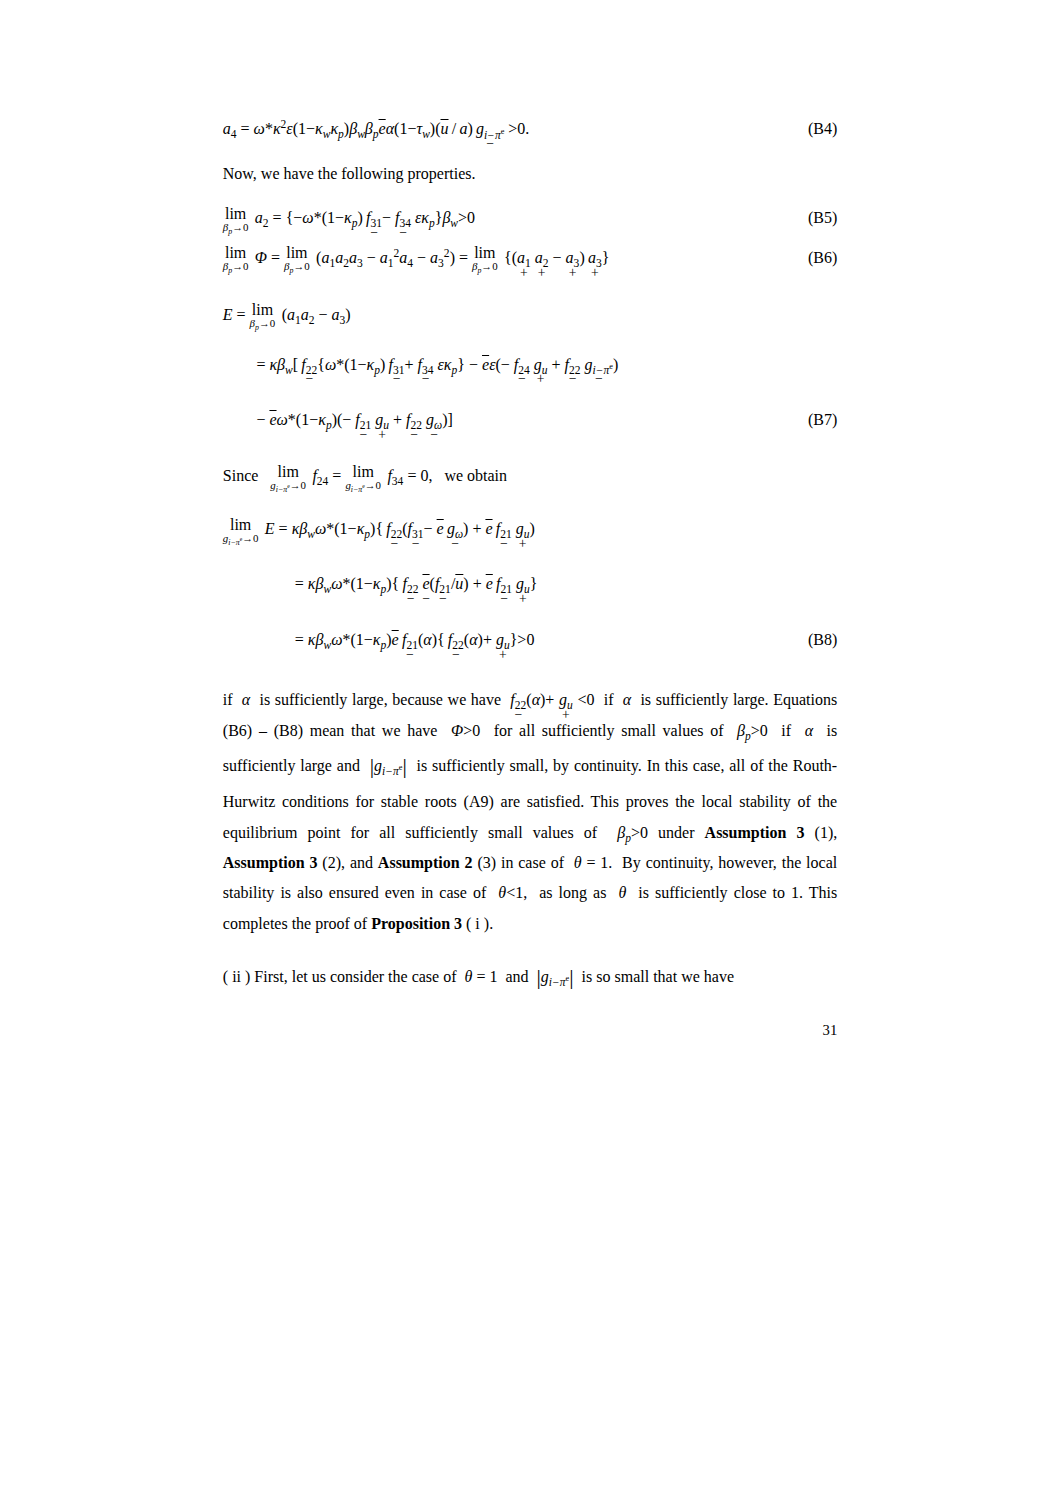a4 = ω*κ2ε(1−κwκp)βwβp eα(1−τw)(u / a) gi−πe− >0. (B4)
Now, we have the following properties.
lim βp→0 a2 = {−ω*(1−κp) f31−− f34− εκp}βw>0 (B5)
lim βp→0 Φ = lim βp→0 (a1a2a3 − a12a4 − a32) = lim βp→0 {(a1+ a2+ − a3+) a3+} (B6)
E = lim βp→0 (a1a2 − a3)
= κβw[ f22−{ω*(1−κp) f31−+ f34− εκp} − eε(− f24− gu+ + f22− gi−πe−)
− eω*(1−κp)(− f21− gu+ + f22− gω−)] (B7)
Since lim gi−πe→0 f24 = lim gi−πe→0 f34 = 0, we obtain
lim gi−πe→0 E = κβwω*(1−κp){ f22−(f31−− e gω−) + e f21− gu+)
= κβwω*(1−κp){ f22− e−(f21−/u) + e f21− gu+}
= κβwω*(1−κp)e f21−(α){ f22−(α)+ gu+}>0 (B8)
if α is sufficiently large, because we have f22−(α)+ gu+ <0 if α is sufficiently large. Equations (B6) – (B8) mean that we have Φ>0 for all sufficiently small values of βp>0 if α is sufficiently large and |gi−πe| is sufficiently small, by continuity. In this case, all of the Routh-Hurwitz conditions for stable roots (A9) are satisfied. This proves the local stability of the equilibrium point for all sufficiently small values of βp>0 under Assumption 3 (1), Assumption 3 (2), and Assumption 2 (3) in case of θ = 1. By continuity, however, the local stability is also ensured even in case of θ<1, as long as θ is sufficiently close to 1. This completes the proof of Proposition 3 ( i ).
( ii ) First, let us consider the case of θ = 1 and |gi−πe| is so small that we have
31